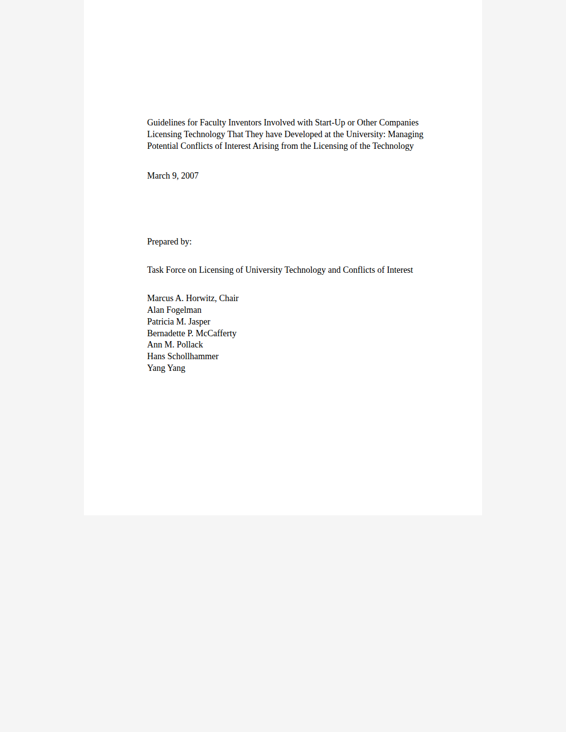Guidelines for Faculty Inventors Involved with Start-Up or Other Companies Licensing Technology That They have Developed at the University: Managing Potential Conflicts of Interest Arising from the Licensing of the Technology
March 9, 2007
Prepared by:
Task Force on Licensing of University Technology and Conflicts of Interest
Marcus A. Horwitz, Chair
Alan Fogelman
Patricia M. Jasper
Bernadette P. McCafferty
Ann M. Pollack
Hans Schollhammer
Yang Yang